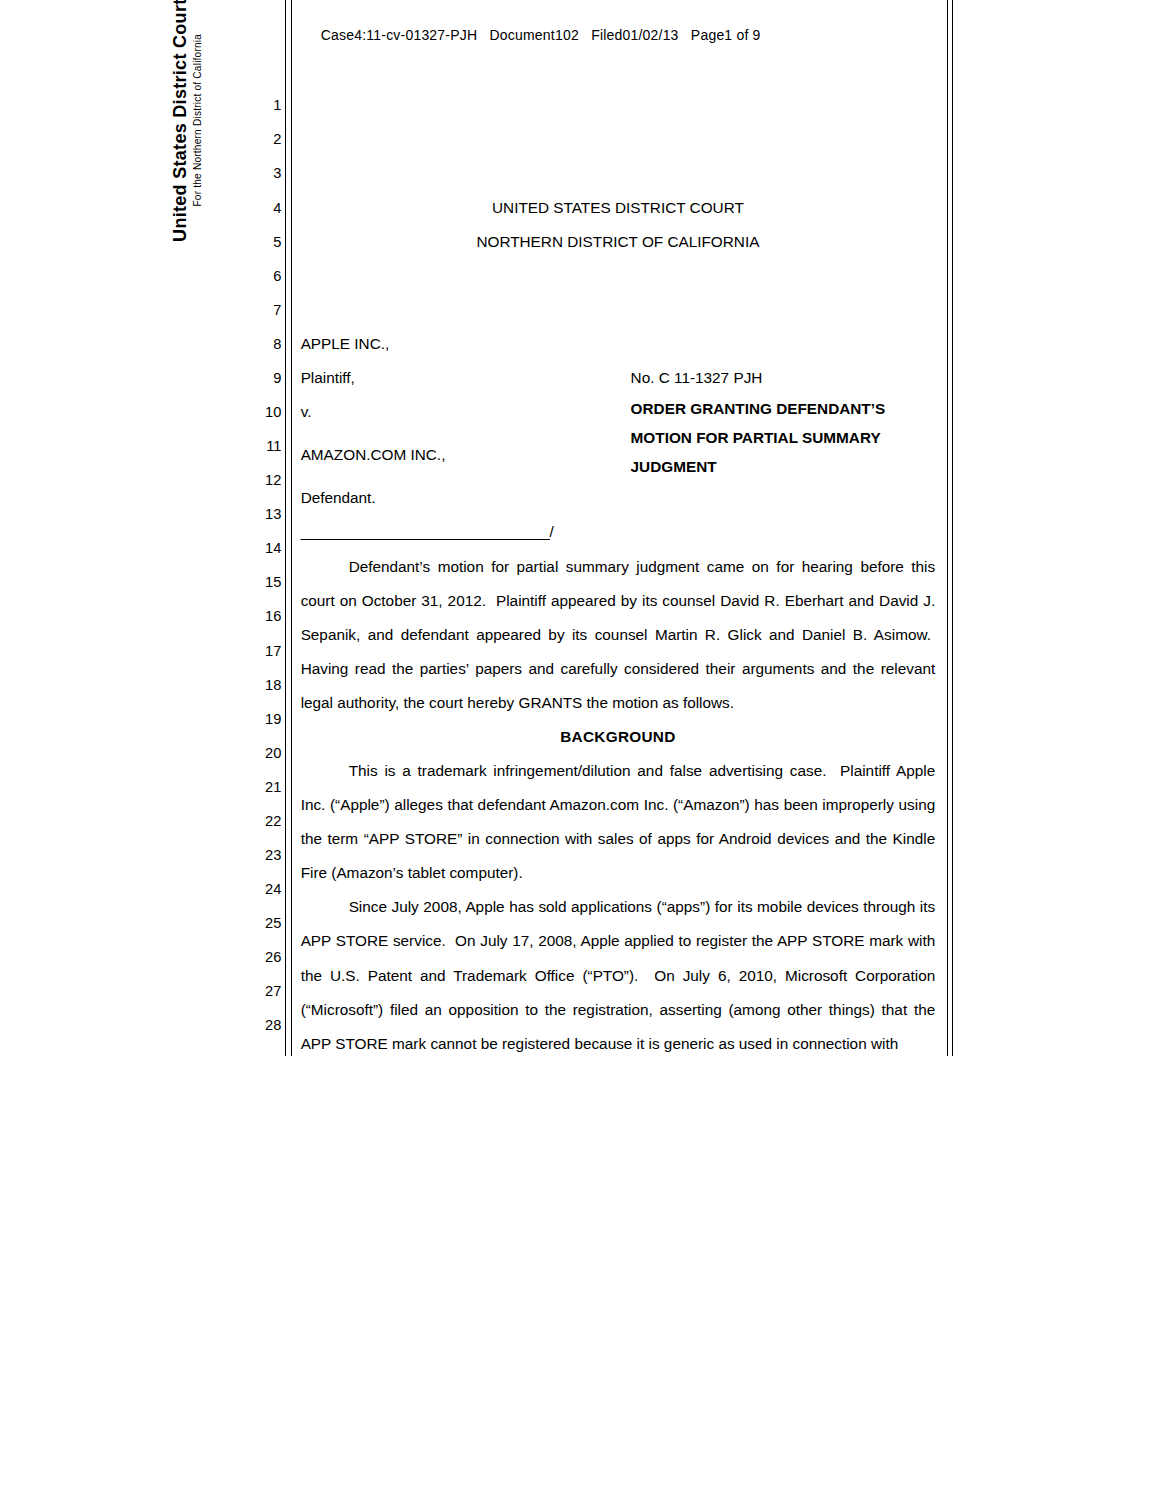Case4:11-cv-01327-PJH Document102 Filed01/02/13 Page1 of 9
United States District Court
For the Northern District of California
1
2
3
4
5
6
7
8
9
10
11
12
13
14
15
16
17
18
19
20
21
22
23
24
25
26
27
28
UNITED STATES DISTRICT COURT
NORTHERN DISTRICT OF CALIFORNIA
| APPLE INC., | |
| Plaintiff, | No. C 11-1327 PJH |
| v. | ORDER GRANTING DEFENDANT’S MOTION FOR PARTIAL SUMMARY JUDGMENT |
| AMAZON.COM INC., |
| Defendant. | |
| _______________________________/ | |
Defendant’s motion for partial summary judgment came on for hearing before this court on October 31, 2012. Plaintiff appeared by its counsel David R. Eberhart and David J. Sepanik, and defendant appeared by its counsel Martin R. Glick and Daniel B. Asimow. Having read the parties’ papers and carefully considered their arguments and the relevant legal authority, the court hereby GRANTS the motion as follows.
BACKGROUND
This is a trademark infringement/dilution and false advertising case. Plaintiff Apple Inc. (“Apple”) alleges that defendant Amazon.com Inc. (“Amazon”) has been improperly using the term “APP STORE” in connection with sales of apps for Android devices and the Kindle Fire (Amazon’s tablet computer).
Since July 2008, Apple has sold applications (“apps”) for its mobile devices through its APP STORE service. On July 17, 2008, Apple applied to register the APP STORE mark with the U.S. Patent and Trademark Office (“PTO”). On July 6, 2010, Microsoft Corporation (“Microsoft”) filed an opposition to the registration, asserting (among other things) that the APP STORE mark cannot be registered because it is generic as used in connection with